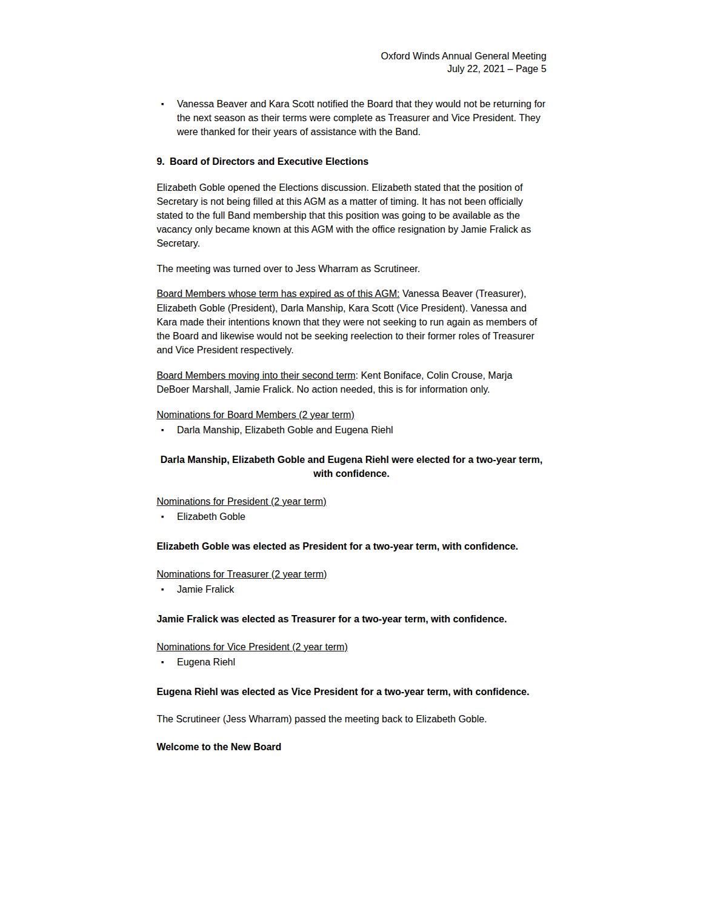Oxford Winds Annual General Meeting
July 22, 2021 – Page 5
Vanessa Beaver and Kara Scott notified the Board that they would not be returning for the next season as their terms were complete as Treasurer and Vice President. They were thanked for their years of assistance with the Band.
9. Board of Directors and Executive Elections
Elizabeth Goble opened the Elections discussion. Elizabeth stated that the position of Secretary is not being filled at this AGM as a matter of timing. It has not been officially stated to the full Band membership that this position was going to be available as the vacancy only became known at this AGM with the office resignation by Jamie Fralick as Secretary.
The meeting was turned over to Jess Wharram as Scrutineer.
Board Members whose term has expired as of this AGM: Vanessa Beaver (Treasurer), Elizabeth Goble (President), Darla Manship, Kara Scott (Vice President). Vanessa and Kara made their intentions known that they were not seeking to run again as members of the Board and likewise would not be seeking reelection to their former roles of Treasurer and Vice President respectively.
Board Members moving into their second term: Kent Boniface, Colin Crouse, Marja DeBoer Marshall, Jamie Fralick. No action needed, this is for information only.
Nominations for Board Members (2 year term)
Darla Manship, Elizabeth Goble and Eugena Riehl
Darla Manship, Elizabeth Goble and Eugena Riehl were elected for a two-year term, with confidence.
Nominations for President (2 year term)
Elizabeth Goble
Elizabeth Goble was elected as President for a two-year term, with confidence.
Nominations for Treasurer (2 year term)
Jamie Fralick
Jamie Fralick was elected as Treasurer for a two-year term, with confidence.
Nominations for Vice President (2 year term)
Eugena Riehl
Eugena Riehl was elected as Vice President for a two-year term, with confidence.
The Scrutineer (Jess Wharram) passed the meeting back to Elizabeth Goble.
Welcome to the New Board